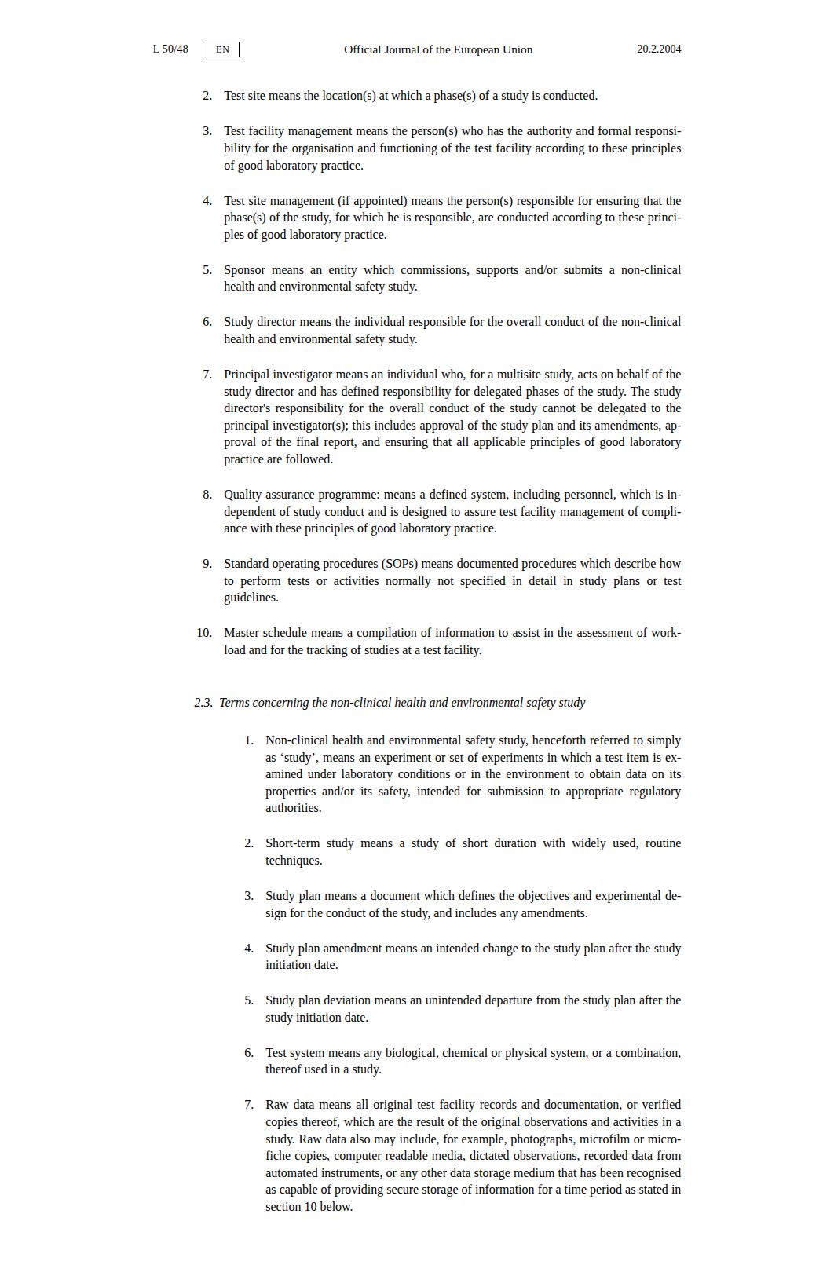L 50/48 EN
Official Journal of the European Union
20.2.2004
2. Test site means the location(s) at which a phase(s) of a study is conducted.
3. Test facility management means the person(s) who has the authority and formal responsibility for the organisation and functioning of the test facility according to these principles of good laboratory practice.
4. Test site management (if appointed) means the person(s) responsible for ensuring that the phase(s) of the study, for which he is responsible, are conducted according to these principles of good laboratory practice.
5. Sponsor means an entity which commissions, supports and/or submits a non-clinical health and environmental safety study.
6. Study director means the individual responsible for the overall conduct of the non-clinical health and environmental safety study.
7. Principal investigator means an individual who, for a multisite study, acts on behalf of the study director and has defined responsibility for delegated phases of the study. The study director's responsibility for the overall conduct of the study cannot be delegated to the principal investigator(s); this includes approval of the study plan and its amendments, approval of the final report, and ensuring that all applicable principles of good laboratory practice are followed.
8. Quality assurance programme: means a defined system, including personnel, which is independent of study conduct and is designed to assure test facility management of compliance with these principles of good laboratory practice.
9. Standard operating procedures (SOPs) means documented procedures which describe how to perform tests or activities normally not specified in detail in study plans or test guidelines.
10. Master schedule means a compilation of information to assist in the assessment of workload and for the tracking of studies at a test facility.
2.3. Terms concerning the non-clinical health and environmental safety study
1. Non-clinical health and environmental safety study, henceforth referred to simply as ‘study’, means an experiment or set of experiments in which a test item is examined under laboratory conditions or in the environment to obtain data on its properties and/or its safety, intended for submission to appropriate regulatory authorities.
2. Short-term study means a study of short duration with widely used, routine techniques.
3. Study plan means a document which defines the objectives and experimental design for the conduct of the study, and includes any amendments.
4. Study plan amendment means an intended change to the study plan after the study initiation date.
5. Study plan deviation means an unintended departure from the study plan after the study initiation date.
6. Test system means any biological, chemical or physical system, or a combination, thereof used in a study.
7. Raw data means all original test facility records and documentation, or verified copies thereof, which are the result of the original observations and activities in a study. Raw data also may include, for example, photographs, microfilm or microfiche copies, computer readable media, dictated observations, recorded data from automated instruments, or any other data storage medium that has been recognised as capable of providing secure storage of information for a time period as stated in section 10 below.